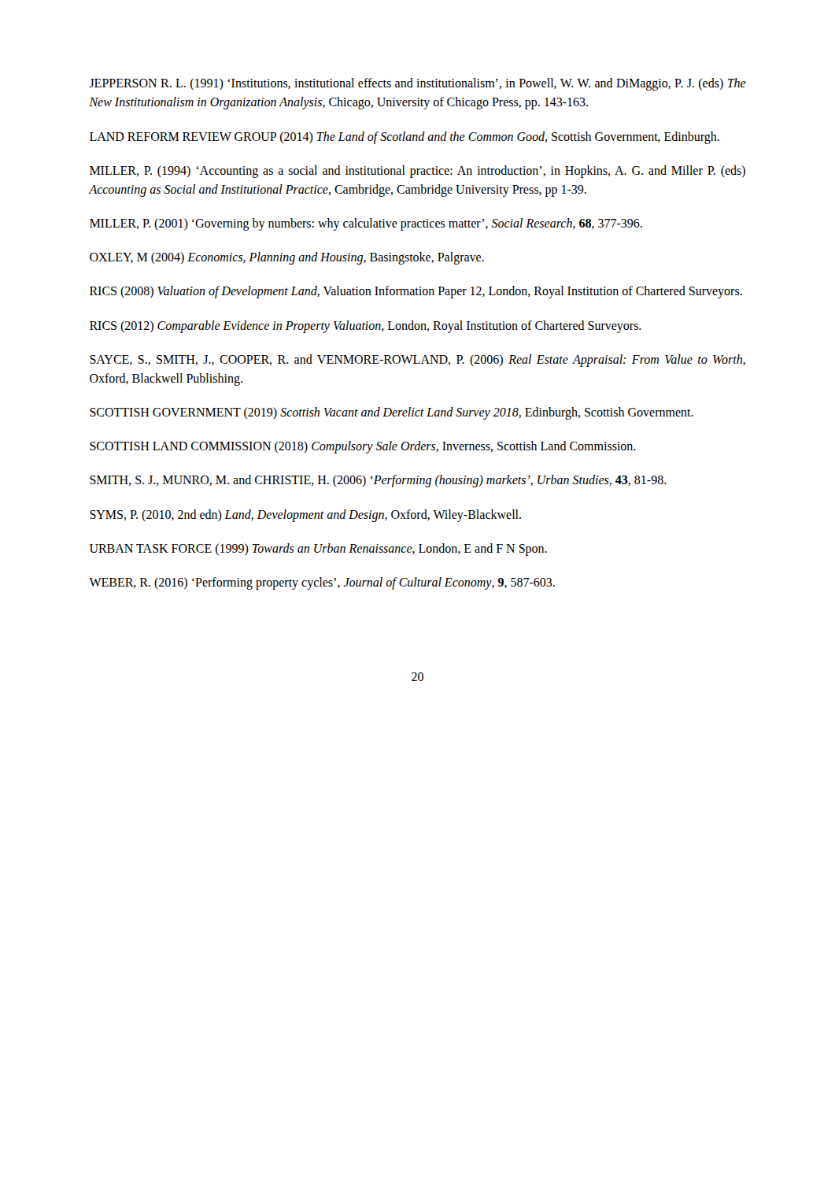JEPPERSON R. L. (1991) ‘Institutions, institutional effects and institutionalism’, in Powell, W. W. and DiMaggio, P. J. (eds) The New Institutionalism in Organization Analysis, Chicago, University of Chicago Press, pp. 143-163.
LAND REFORM REVIEW GROUP (2014) The Land of Scotland and the Common Good, Scottish Government, Edinburgh.
MILLER, P. (1994) ‘Accounting as a social and institutional practice: An introduction’, in Hopkins, A. G. and Miller P. (eds) Accounting as Social and Institutional Practice, Cambridge, Cambridge University Press, pp 1-39.
MILLER, P. (2001) ‘Governing by numbers: why calculative practices matter’, Social Research, 68, 377-396.
OXLEY, M (2004) Economics, Planning and Housing, Basingstoke, Palgrave.
RICS (2008) Valuation of Development Land, Valuation Information Paper 12, London, Royal Institution of Chartered Surveyors.
RICS (2012) Comparable Evidence in Property Valuation, London, Royal Institution of Chartered Surveyors.
SAYCE, S., SMITH, J., COOPER, R. and VENMORE-ROWLAND, P. (2006) Real Estate Appraisal: From Value to Worth, Oxford, Blackwell Publishing.
SCOTTISH GOVERNMENT (2019) Scottish Vacant and Derelict Land Survey 2018, Edinburgh, Scottish Government.
SCOTTISH LAND COMMISSION (2018) Compulsory Sale Orders, Inverness, Scottish Land Commission.
SMITH, S. J., MUNRO, M. and CHRISTIE, H. (2006) ‘Performing (housing) markets’, Urban Studies, 43, 81-98.
SYMS, P. (2010, 2nd edn) Land, Development and Design, Oxford, Wiley-Blackwell.
URBAN TASK FORCE (1999) Towards an Urban Renaissance, London, E and F N Spon.
WEBER, R. (2016) ‘Performing property cycles’, Journal of Cultural Economy, 9, 587-603.
20